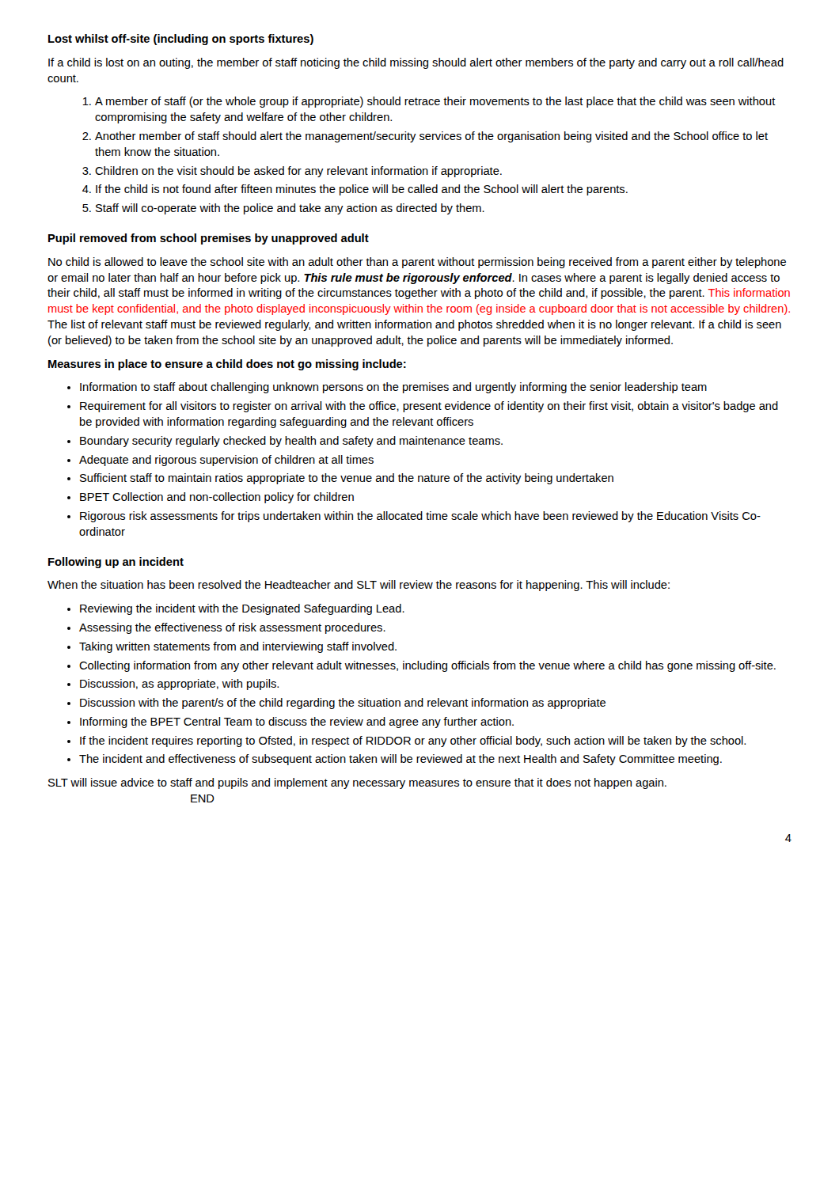Lost whilst off-site (including on sports fixtures)
If a child is lost on an outing, the member of staff noticing the child missing should alert other members of the party and carry out a roll call/head count.
A member of staff (or the whole group if appropriate) should retrace their movements to the last place that the child was seen without compromising the safety and welfare of the other children.
Another member of staff should alert the management/security services of the organisation being visited and the School office to let them know the situation.
Children on the visit should be asked for any relevant information if appropriate.
If the child is not found after fifteen minutes the police will be called and the School will alert the parents.
Staff will co-operate with the police and take any action as directed by them.
Pupil removed from school premises by unapproved adult
No child is allowed to leave the school site with an adult other than a parent without permission being received from a parent either by telephone or email no later than half an hour before pick up. This rule must be rigorously enforced. In cases where a parent is legally denied access to their child, all staff must be informed in writing of the circumstances together with a photo of the child and, if possible, the parent. This information must be kept confidential, and the photo displayed inconspicuously within the room (eg inside a cupboard door that is not accessible by children). The list of relevant staff must be reviewed regularly, and written information and photos shredded when it is no longer relevant. If a child is seen (or believed) to be taken from the school site by an unapproved adult, the police and parents will be immediately informed.
Measures in place to ensure a child does not go missing include:
Information to staff about challenging unknown persons on the premises and urgently informing the senior leadership team
Requirement for all visitors to register on arrival with the office, present evidence of identity on their first visit, obtain a visitor's badge and be provided with information regarding safeguarding and the relevant officers
Boundary security regularly checked by health and safety and maintenance teams.
Adequate and rigorous supervision of children at all times
Sufficient staff to maintain ratios appropriate to the venue and the nature of the activity being undertaken
BPET Collection and non-collection policy for children
Rigorous risk assessments for trips undertaken within the allocated time scale which have been reviewed by the Education Visits Co-ordinator
Following up an incident
When the situation has been resolved the Headteacher and SLT will review the reasons for it happening. This will include:
Reviewing the incident with the Designated Safeguarding Lead.
Assessing the effectiveness of risk assessment procedures.
Taking written statements from and interviewing staff involved.
Collecting information from any other relevant adult witnesses, including officials from the venue where a child has gone missing off-site.
Discussion, as appropriate, with pupils.
Discussion with the parent/s of the child regarding the situation and relevant information as appropriate
Informing the BPET Central Team to discuss the review and agree any further action.
If the incident requires reporting to Ofsted, in respect of RIDDOR or any other official body, such action will be taken by the school.
The incident and effectiveness of subsequent action taken will be reviewed at the next Health and Safety Committee meeting.
SLT will issue advice to staff and pupils and implement any necessary measures to ensure that it does not happen again. END
4